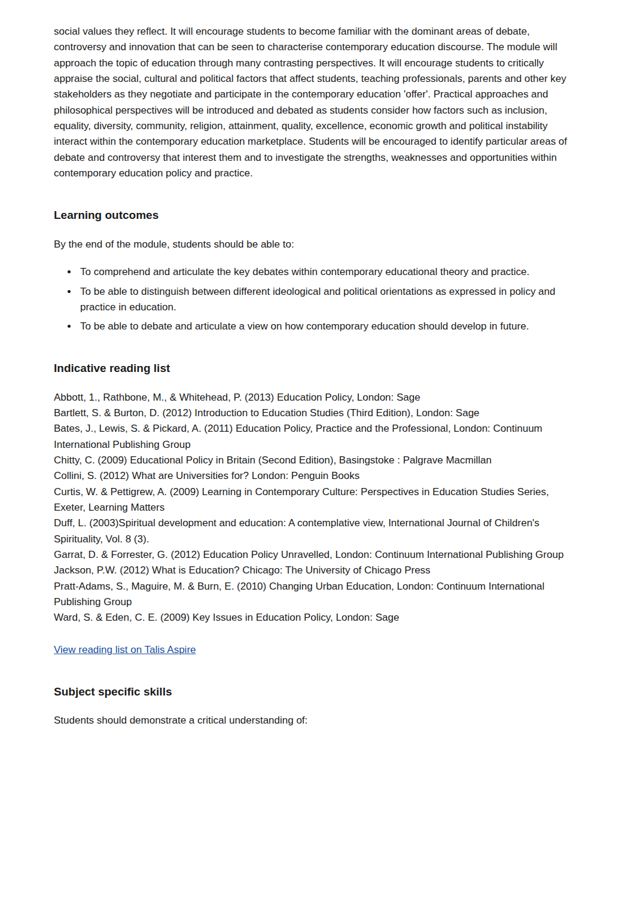social values they reflect. It will encourage students to become familiar with the dominant areas of debate, controversy and innovation that can be seen to characterise contemporary education discourse. The module will approach the topic of education through many contrasting perspectives. It will encourage students to critically appraise the social, cultural and political factors that affect students, teaching professionals, parents and other key stakeholders as they negotiate and participate in the contemporary education 'offer'. Practical approaches and philosophical perspectives will be introduced and debated as students consider how factors such as inclusion, equality, diversity, community, religion, attainment, quality, excellence, economic growth and political instability interact within the contemporary education marketplace. Students will be encouraged to identify particular areas of debate and controversy that interest them and to investigate the strengths, weaknesses and opportunities within contemporary education policy and practice.
Learning outcomes
By the end of the module, students should be able to:
To comprehend and articulate the key debates within contemporary educational theory and practice.
To be able to distinguish between different ideological and political orientations as expressed in policy and practice in education.
To be able to debate and articulate a view on how contemporary education should develop in future.
Indicative reading list
Abbott, 1., Rathbone, M., & Whitehead, P. (2013) Education Policy, London: Sage
Bartlett, S. & Burton, D. (2012) Introduction to Education Studies (Third Edition), London: Sage
Bates, J., Lewis, S. & Pickard, A. (2011) Education Policy, Practice and the Professional, London: Continuum International Publishing Group
Chitty, C. (2009) Educational Policy in Britain (Second Edition), Basingstoke : Palgrave Macmillan
Collini, S. (2012) What are Universities for? London: Penguin Books
Curtis, W. & Pettigrew, A. (2009) Learning in Contemporary Culture: Perspectives in Education Studies Series, Exeter, Learning Matters
Duff, L. (2003)Spiritual development and education: A contemplative view, International Journal of Children's Spirituality, Vol. 8 (3).
Garrat, D. & Forrester, G. (2012) Education Policy Unravelled, London: Continuum International Publishing Group
Jackson, P.W. (2012) What is Education? Chicago: The University of Chicago Press
Pratt-Adams, S., Maguire, M. & Burn, E. (2010) Changing Urban Education, London: Continuum International Publishing Group
Ward, S. & Eden, C. E. (2009) Key Issues in Education Policy, London: Sage
View reading list on Talis Aspire
Subject specific skills
Students should demonstrate a critical understanding of: